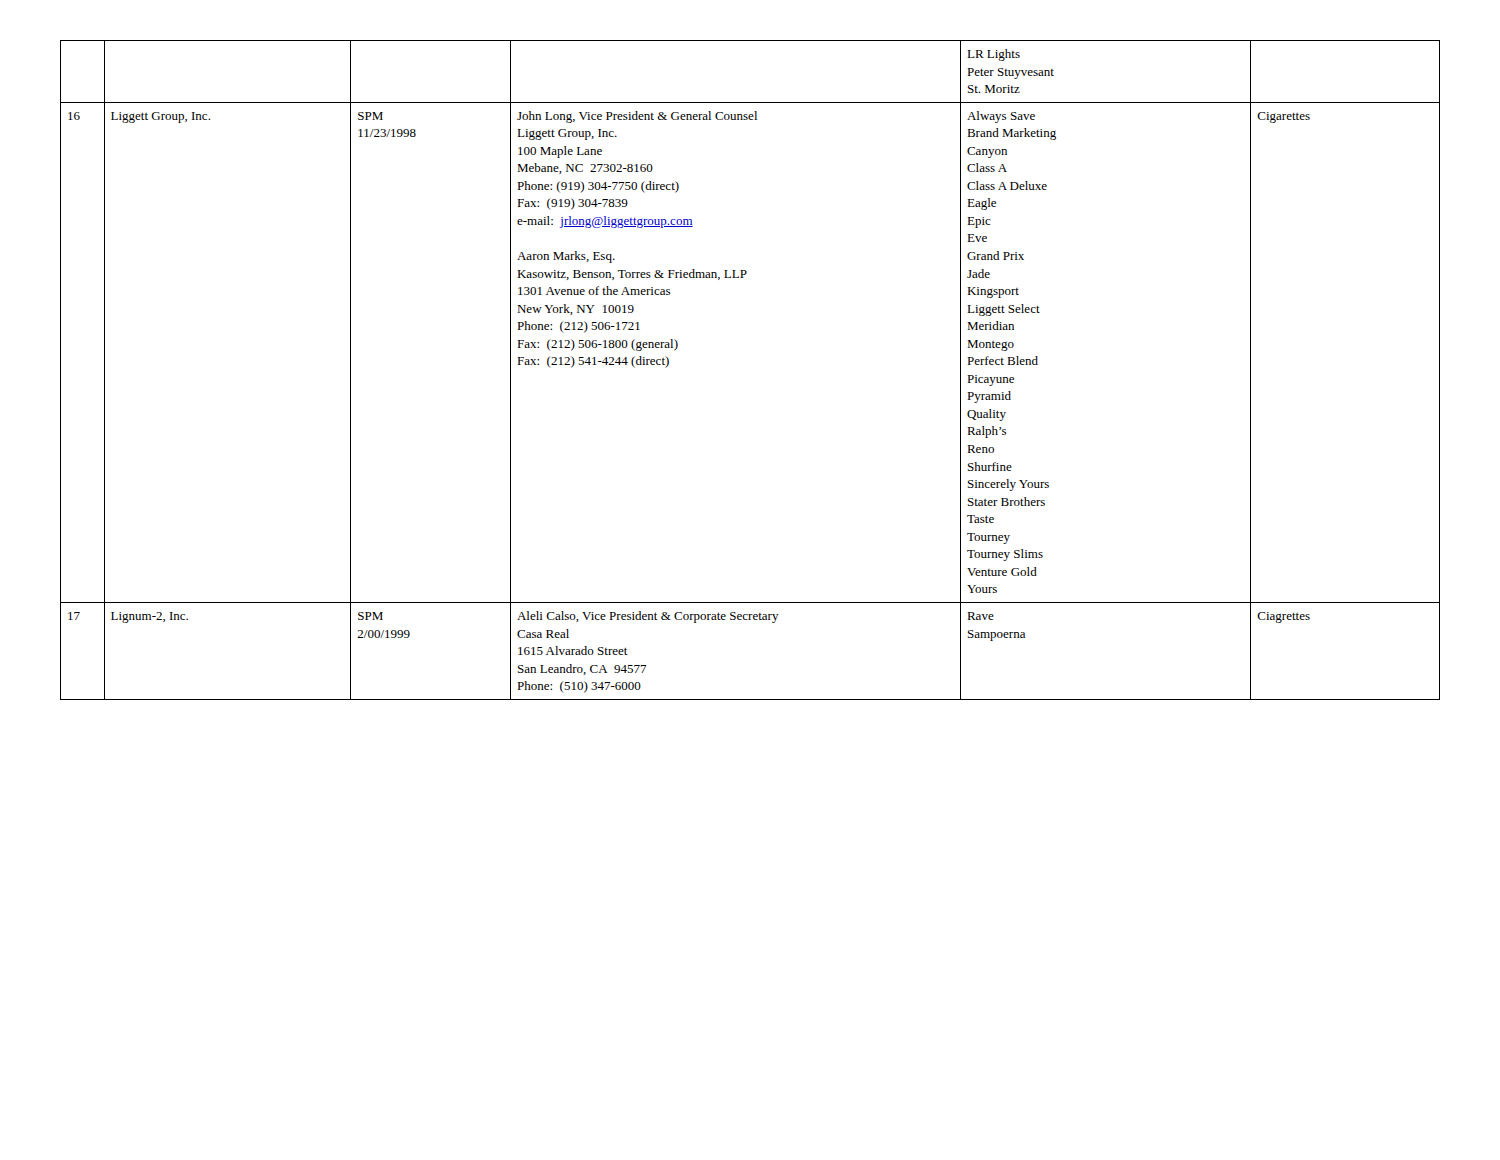| | | | | LR Lights Peter Stuyvesant St. Moritz | |
| 16 | Liggett Group, Inc. | SPM 11/23/1998 | John Long, Vice President & General Counsel Liggett Group, Inc. 100 Maple Lane Mebane, NC 27302-8160 Phone: (919) 304-7750 (direct) Fax: (919) 304-7839 e-mail: jrlong@liggettgroup.com Aaron Marks, Esq. Kasowitz, Benson, Torres & Friedman, LLP 1301 Avenue of the Americas New York, NY 10019 Phone: (212) 506-1721 Fax: (212) 506-1800 (general) Fax: (212) 541-4244 (direct) | Always Save Brand Marketing Canyon Class A Class A Deluxe Eagle Epic Eve Grand Prix Jade Kingsport Liggett Select Meridian Montego Perfect Blend Picayune Pyramid Quality Ralph’s Reno Shurfine Sincerely Yours Stater Brothers Taste Tourney Tourney Slims Venture Gold Yours | Cigarettes |
| 17 | Lignum-2, Inc. | SPM 2/00/1999 | Aleli Calso, Vice President & Corporate Secretary Casa Real 1615 Alvarado Street San Leandro, CA 94577 Phone: (510) 347-6000 | Rave Sampoerna | Ciagrettes |